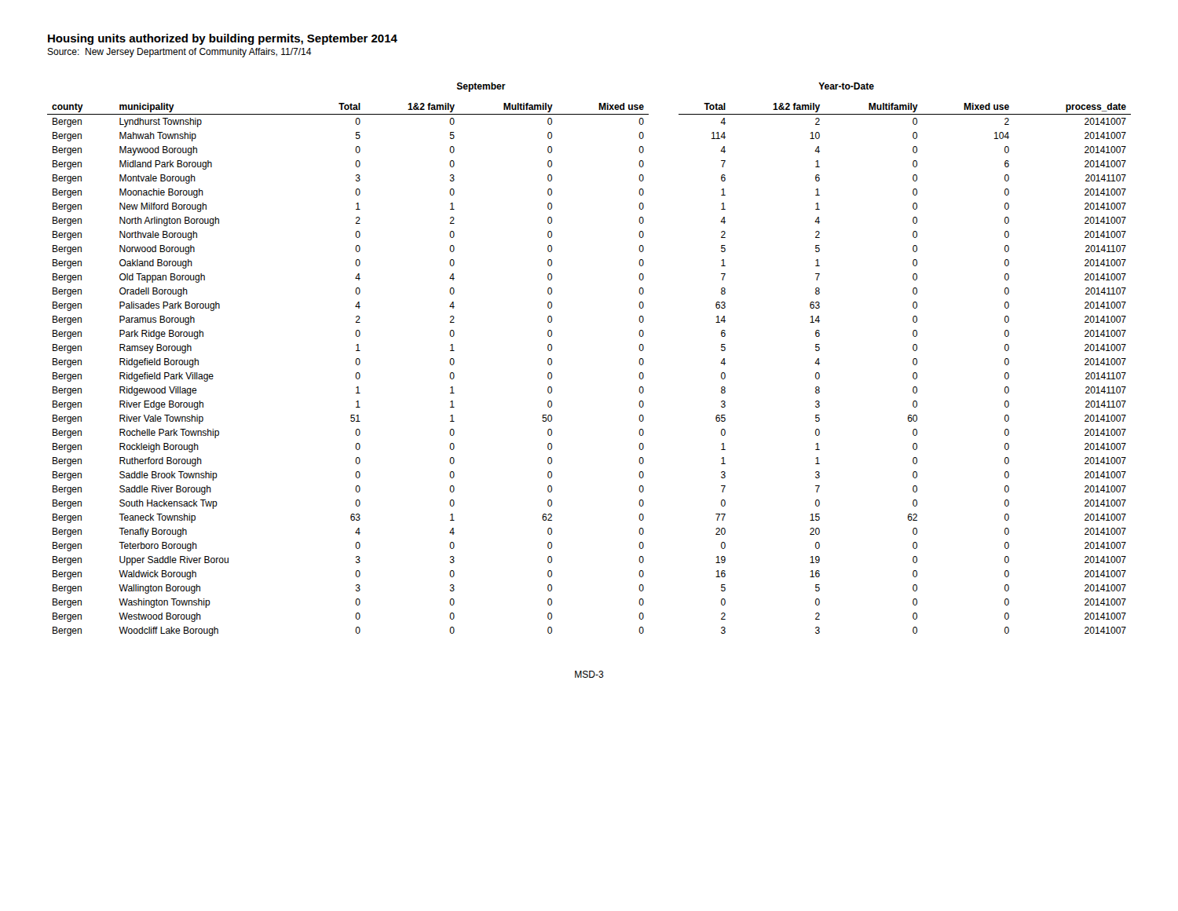Housing units authorized by building permits, September 2014
Source: New Jersey Department of Community Affairs, 11/7/14
| | | September | | Year-to-Date | |
| --- | --- | --- | --- | --- | --- |
| county | municipality | Total | 1&2 family | Multifamily | Mixed use | | Total | 1&2 family | Multifamily | Mixed use | process_date |
| Bergen | Lyndhurst Township | 0 | 0 | 0 | 0 | | 4 | 2 | 0 | 2 | 20141007 |
| Bergen | Mahwah Township | 5 | 5 | 0 | 0 | | 114 | 10 | 0 | 104 | 20141007 |
| Bergen | Maywood Borough | 0 | 0 | 0 | 0 | | 4 | 4 | 0 | 0 | 20141007 |
| Bergen | Midland Park Borough | 0 | 0 | 0 | 0 | | 7 | 1 | 0 | 6 | 20141007 |
| Bergen | Montvale Borough | 3 | 3 | 0 | 0 | | 6 | 6 | 0 | 0 | 20141107 |
| Bergen | Moonachie Borough | 0 | 0 | 0 | 0 | | 1 | 1 | 0 | 0 | 20141007 |
| Bergen | New Milford Borough | 1 | 1 | 0 | 0 | | 1 | 1 | 0 | 0 | 20141007 |
| Bergen | North Arlington Borough | 2 | 2 | 0 | 0 | | 4 | 4 | 0 | 0 | 20141007 |
| Bergen | Northvale Borough | 0 | 0 | 0 | 0 | | 2 | 2 | 0 | 0 | 20141007 |
| Bergen | Norwood Borough | 0 | 0 | 0 | 0 | | 5 | 5 | 0 | 0 | 20141107 |
| Bergen | Oakland Borough | 0 | 0 | 0 | 0 | | 1 | 1 | 0 | 0 | 20141007 |
| Bergen | Old Tappan Borough | 4 | 4 | 0 | 0 | | 7 | 7 | 0 | 0 | 20141007 |
| Bergen | Oradell Borough | 0 | 0 | 0 | 0 | | 8 | 8 | 0 | 0 | 20141107 |
| Bergen | Palisades Park Borough | 4 | 4 | 0 | 0 | | 63 | 63 | 0 | 0 | 20141007 |
| Bergen | Paramus Borough | 2 | 2 | 0 | 0 | | 14 | 14 | 0 | 0 | 20141007 |
| Bergen | Park Ridge Borough | 0 | 0 | 0 | 0 | | 6 | 6 | 0 | 0 | 20141007 |
| Bergen | Ramsey Borough | 1 | 1 | 0 | 0 | | 5 | 5 | 0 | 0 | 20141007 |
| Bergen | Ridgefield Borough | 0 | 0 | 0 | 0 | | 4 | 4 | 0 | 0 | 20141007 |
| Bergen | Ridgefield Park Village | 0 | 0 | 0 | 0 | | 0 | 0 | 0 | 0 | 20141107 |
| Bergen | Ridgewood Village | 1 | 1 | 0 | 0 | | 8 | 8 | 0 | 0 | 20141107 |
| Bergen | River Edge Borough | 1 | 1 | 0 | 0 | | 3 | 3 | 0 | 0 | 20141107 |
| Bergen | River Vale Township | 51 | 1 | 50 | 0 | | 65 | 5 | 60 | 0 | 20141007 |
| Bergen | Rochelle Park Township | 0 | 0 | 0 | 0 | | 0 | 0 | 0 | 0 | 20141007 |
| Bergen | Rockleigh Borough | 0 | 0 | 0 | 0 | | 1 | 1 | 0 | 0 | 20141007 |
| Bergen | Rutherford Borough | 0 | 0 | 0 | 0 | | 1 | 1 | 0 | 0 | 20141007 |
| Bergen | Saddle Brook Township | 0 | 0 | 0 | 0 | | 3 | 3 | 0 | 0 | 20141007 |
| Bergen | Saddle River Borough | 0 | 0 | 0 | 0 | | 7 | 7 | 0 | 0 | 20141007 |
| Bergen | South Hackensack Twp | 0 | 0 | 0 | 0 | | 0 | 0 | 0 | 0 | 20141007 |
| Bergen | Teaneck Township | 63 | 1 | 62 | 0 | | 77 | 15 | 62 | 0 | 20141007 |
| Bergen | Tenafly Borough | 4 | 4 | 0 | 0 | | 20 | 20 | 0 | 0 | 20141007 |
| Bergen | Teterboro Borough | 0 | 0 | 0 | 0 | | 0 | 0 | 0 | 0 | 20141007 |
| Bergen | Upper Saddle River Borou | 3 | 3 | 0 | 0 | | 19 | 19 | 0 | 0 | 20141007 |
| Bergen | Waldwick Borough | 0 | 0 | 0 | 0 | | 16 | 16 | 0 | 0 | 20141007 |
| Bergen | Wallington Borough | 3 | 3 | 0 | 0 | | 5 | 5 | 0 | 0 | 20141007 |
| Bergen | Washington Township | 0 | 0 | 0 | 0 | | 0 | 0 | 0 | 0 | 20141007 |
| Bergen | Westwood Borough | 0 | 0 | 0 | 0 | | 2 | 2 | 0 | 0 | 20141007 |
| Bergen | Woodcliff Lake Borough | 0 | 0 | 0 | 0 | | 3 | 3 | 0 | 0 | 20141007 |
MSD-3